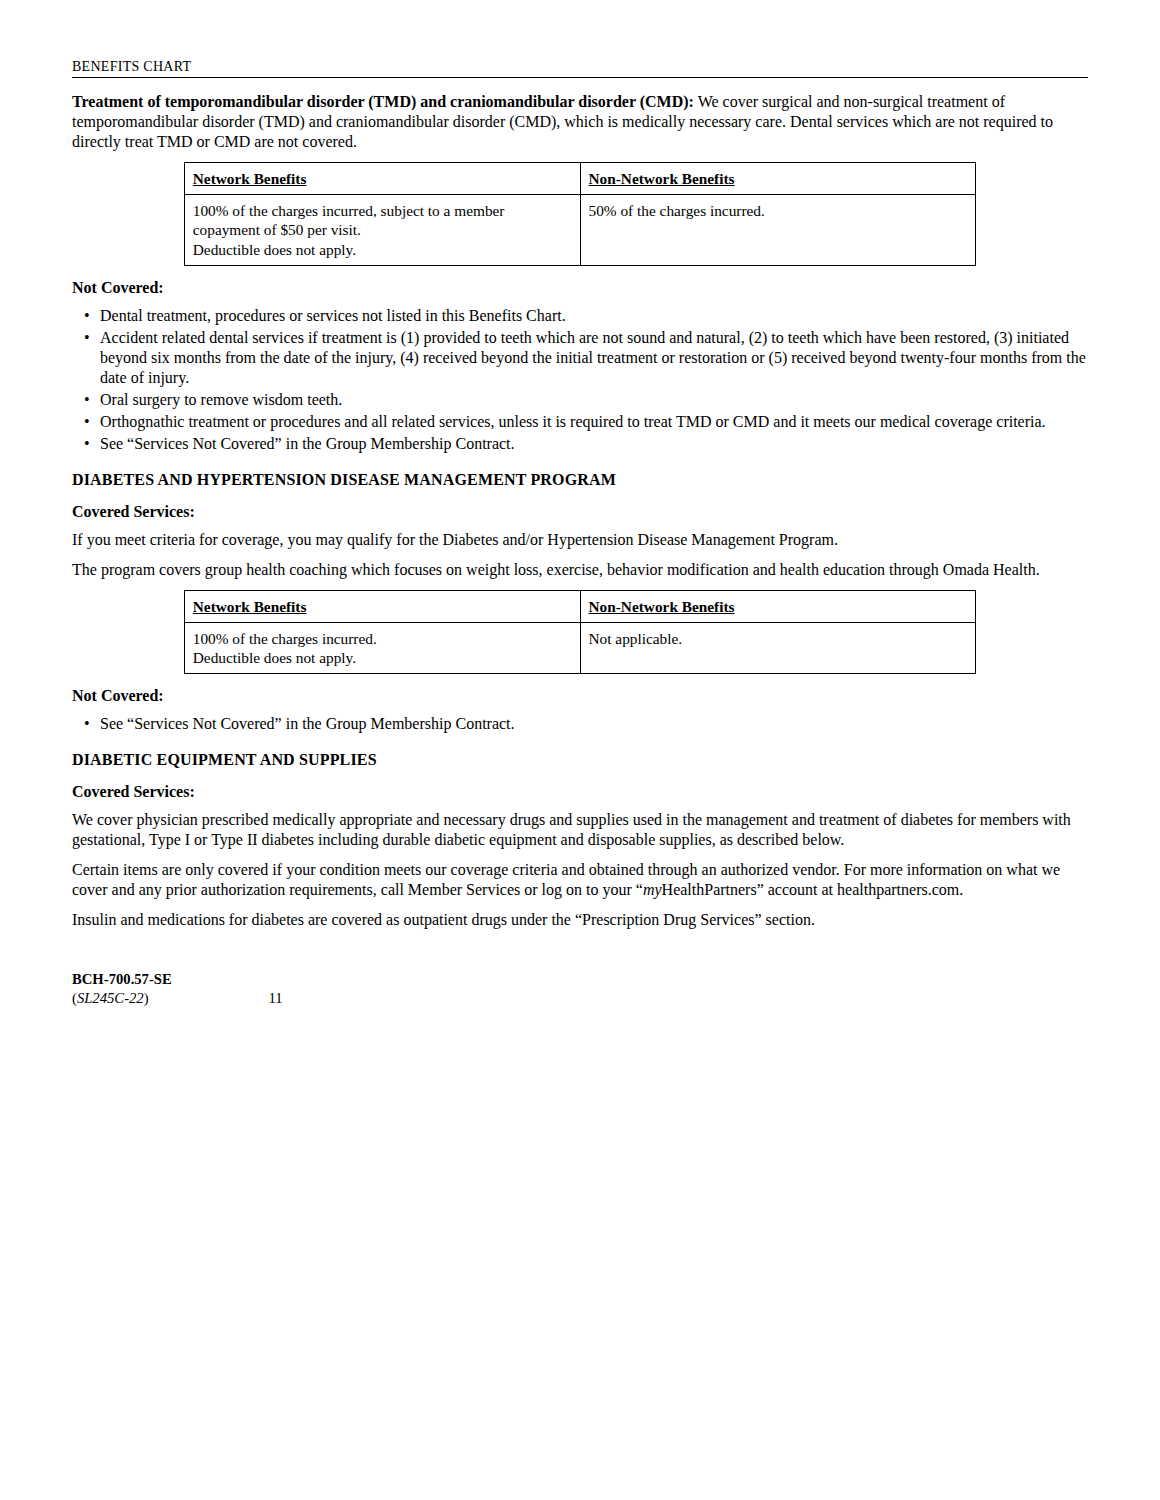BENEFITS CHART
Treatment of temporomandibular disorder (TMD) and craniomandibular disorder (CMD): We cover surgical and non-surgical treatment of temporomandibular disorder (TMD) and craniomandibular disorder (CMD), which is medically necessary care. Dental services which are not required to directly treat TMD or CMD are not covered.
| Network Benefits | Non-Network Benefits |
| 100% of the charges incurred, subject to a member copayment of $50 per visit. Deductible does not apply. | 50% of the charges incurred. |
Not Covered:
Dental treatment, procedures or services not listed in this Benefits Chart.
Accident related dental services if treatment is (1) provided to teeth which are not sound and natural, (2) to teeth which have been restored, (3) initiated beyond six months from the date of the injury, (4) received beyond the initial treatment or restoration or (5) received beyond twenty-four months from the date of injury.
Oral surgery to remove wisdom teeth.
Orthognathic treatment or procedures and all related services, unless it is required to treat TMD or CMD and it meets our medical coverage criteria.
See “Services Not Covered” in the Group Membership Contract.
DIABETES AND HYPERTENSION DISEASE MANAGEMENT PROGRAM
Covered Services:
If you meet criteria for coverage, you may qualify for the Diabetes and/or Hypertension Disease Management Program.
The program covers group health coaching which focuses on weight loss, exercise, behavior modification and health education through Omada Health.
| Network Benefits | Non-Network Benefits |
| 100% of the charges incurred. Deductible does not apply. | Not applicable. |
Not Covered:
See “Services Not Covered” in the Group Membership Contract.
DIABETIC EQUIPMENT AND SUPPLIES
Covered Services:
We cover physician prescribed medically appropriate and necessary drugs and supplies used in the management and treatment of diabetes for members with gestational, Type I or Type II diabetes including durable diabetic equipment and disposable supplies, as described below.
Certain items are only covered if your condition meets our coverage criteria and obtained through an authorized vendor. For more information on what we cover and any prior authorization requirements, call Member Services or log on to your “my HealthPartners” account at healthpartners.com.
Insulin and medications for diabetes are covered as outpatient drugs under the “Prescription Drug Services” section.
BCH-700.57-SE
(SL245C-22)11